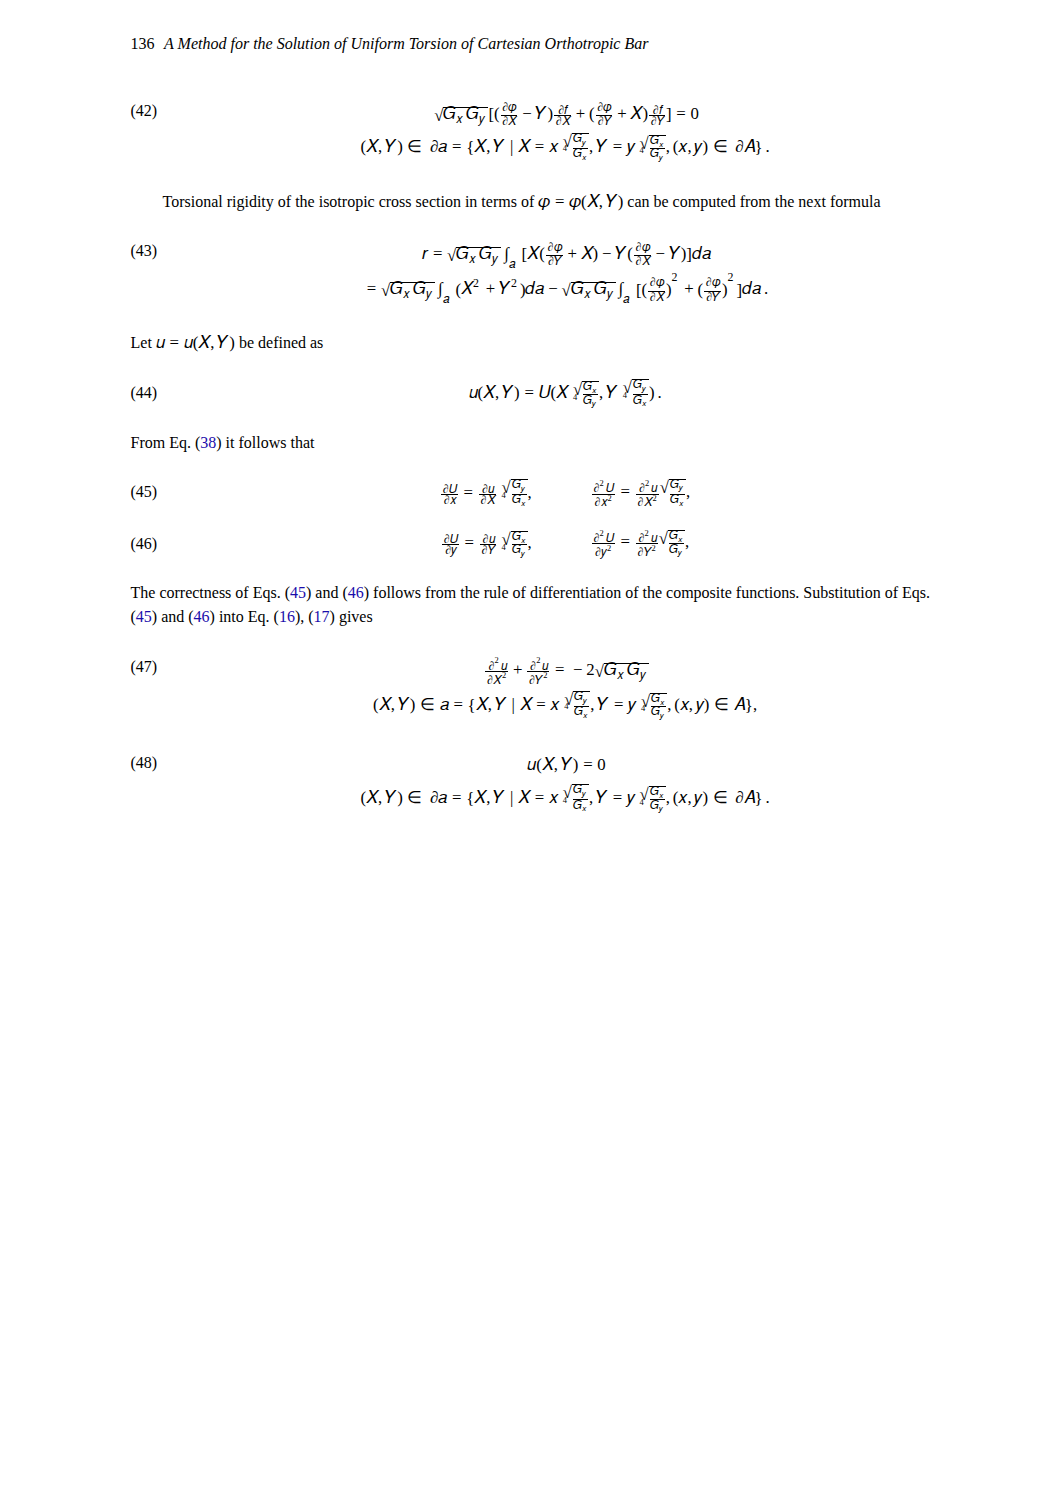136 A Method for the Solution of Uniform Torsion of Cartesian Orthotropic Bar
(42)
GxGy [ ( ∂φ∂X −Y ) ∂f∂X + ( ∂φ∂Y +X ) ∂f∂Y ] =0
(X,Y) ∈ ∂a = { X,Y | X=x GyGx4 , Y=y GxGy4 , (x,y) ∈ ∂A } .
Torsional rigidity of the isotropic cross section in terms of φ=φ(X,Y) can be computed from the next formula
(43)
r= GxGy ∫a [ X ( ∂φ∂Y +X ) − Y ( ∂φ∂X −Y ) ] da
= GxGy ∫a (X2+Y2) da − GxGy ∫a [ (∂φ∂X)2 + (∂φ∂Y)2 ] da.
Let u=u(X,Y) be defined as
(44)
u(X,Y) = U ( X GxGy4 , Y GyGx4 ) .
From Eq. (38) it follows that
(45)
∂U∂x = ∂u∂X GyGx4 , ∂2U∂x2 = ∂2u∂X2 GyGx ,
(46)
∂U∂y = ∂u∂Y GxGy4 , ∂2U∂y2 = ∂2u∂Y2 GxGy ,
The correctness of Eqs. (45) and (46) follows from the rule of differentiation of the composite functions. Substitution of Eqs. (45) and (46) into Eq. (16), (17) gives
(47)
∂2u∂X2 + ∂2u∂Y2 = −2 GxGy
(X,Y) ∈a= { X,Y | X=x GyGx4 , Y=y GxGy4 , (x,y) ∈A } ,
(48)
u(X,Y)=0
(X,Y) ∈∂a= { X,Y | X=x GyGx4 , Y=y GxGy4 , (x,y) ∈∂A } .